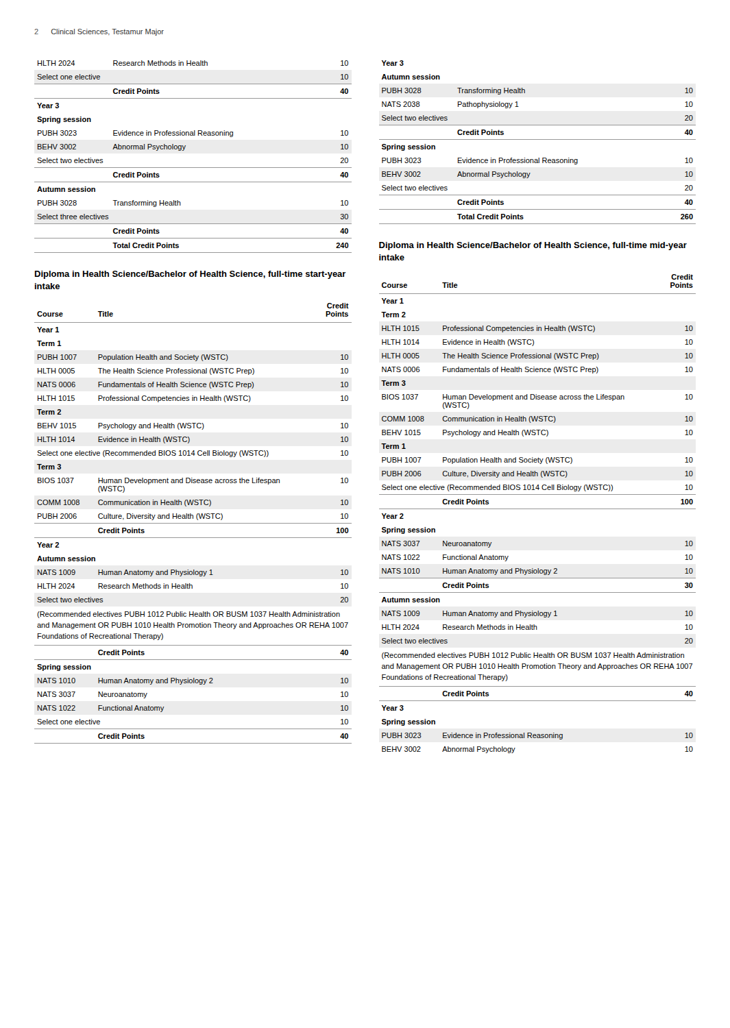2 Clinical Sciences, Testamur Major
| HLTH 2024 | Research Methods in Health | 10 |
| Select one elective | 10 |
| | Credit Points | 40 |
| Year 3 |
| Spring session |
| PUBH 3023 | Evidence in Professional Reasoning | 10 |
| BEHV 3002 | Abnormal Psychology | 10 |
| Select two electives | 20 |
| | Credit Points | 40 |
| Autumn session |
| PUBH 3028 | Transforming Health | 10 |
| Select three electives | 30 |
| | Credit Points | 40 |
| | Total Credit Points | 240 |
Diploma in Health Science/Bachelor of Health Science, full-time start-year intake
| Course | Title | Credit Points |
| --- | --- | --- |
| Year 1 |
| Term 1 |
| PUBH 1007 | Population Health and Society (WSTC) | 10 |
| HLTH 0005 | The Health Science Professional (WSTC Prep) | 10 |
| NATS 0006 | Fundamentals of Health Science (WSTC Prep) | 10 |
| HLTH 1015 | Professional Competencies in Health (WSTC) | 10 |
| Term 2 |
| BEHV 1015 | Psychology and Health (WSTC) | 10 |
| HLTH 1014 | Evidence in Health (WSTC) | 10 |
| Select one elective (Recommended BIOS 1014 Cell Biology (WSTC)) | 10 |
| Term 3 |
| BIOS 1037 | Human Development and Disease across the Lifespan (WSTC) | 10 |
| COMM 1008 | Communication in Health (WSTC) | 10 |
| PUBH 2006 | Culture, Diversity and Health (WSTC) | 10 |
| | Credit Points | 100 |
| Year 2 |
| Autumn session |
| NATS 1009 | Human Anatomy and Physiology 1 | 10 |
| HLTH 2024 | Research Methods in Health | 10 |
| Select two electives | 20 |
| (Recommended electives PUBH 1012 Public Health OR BUSM 1037 Health Administration and Management OR PUBH 1010 Health Promotion Theory and Approaches OR REHA 1007 Foundations of Recreational Therapy) |
| | Credit Points | 40 |
| Spring session |
| NATS 1010 | Human Anatomy and Physiology 2 | 10 |
| NATS 3037 | Neuroanatomy | 10 |
| NATS 1022 | Functional Anatomy | 10 |
| Select one elective | 10 |
| | Credit Points | 40 |
| Year 3 |
| Autumn session |
| PUBH 3028 | Transforming Health | 10 |
| NATS 2038 | Pathophysiology 1 | 10 |
| Select two electives | 20 |
| | Credit Points | 40 |
| Spring session |
| PUBH 3023 | Evidence in Professional Reasoning | 10 |
| BEHV 3002 | Abnormal Psychology | 10 |
| Select two electives | 20 |
| | Credit Points | 40 |
| | Total Credit Points | 260 |
Diploma in Health Science/Bachelor of Health Science, full-time mid-year intake
| Course | Title | Credit Points |
| --- | --- | --- |
| Year 1 |
| Term 2 |
| HLTH 1015 | Professional Competencies in Health (WSTC) | 10 |
| HLTH 1014 | Evidence in Health (WSTC) | 10 |
| HLTH 0005 | The Health Science Professional (WSTC Prep) | 10 |
| NATS 0006 | Fundamentals of Health Science (WSTC Prep) | 10 |
| Term 3 |
| BIOS 1037 | Human Development and Disease across the Lifespan (WSTC) | 10 |
| COMM 1008 | Communication in Health (WSTC) | 10 |
| BEHV 1015 | Psychology and Health (WSTC) | 10 |
| Term 1 |
| PUBH 1007 | Population Health and Society (WSTC) | 10 |
| PUBH 2006 | Culture, Diversity and Health (WSTC) | 10 |
| Select one elective (Recommended BIOS 1014 Cell Biology (WSTC)) | 10 |
| | Credit Points | 100 |
| Year 2 |
| Spring session |
| NATS 3037 | Neuroanatomy | 10 |
| NATS 1022 | Functional Anatomy | 10 |
| NATS 1010 | Human Anatomy and Physiology 2 | 10 |
| | Credit Points | 30 |
| Autumn session |
| NATS 1009 | Human Anatomy and Physiology 1 | 10 |
| HLTH 2024 | Research Methods in Health | 10 |
| Select two electives | 20 |
| (Recommended electives PUBH 1012 Public Health OR BUSM 1037 Health Administration and Management OR PUBH 1010 Health Promotion Theory and Approaches OR REHA 1007 Foundations of Recreational Therapy) |
| | Credit Points | 40 |
| Year 3 |
| Spring session |
| PUBH 3023 | Evidence in Professional Reasoning | 10 |
| BEHV 3002 | Abnormal Psychology | 10 |